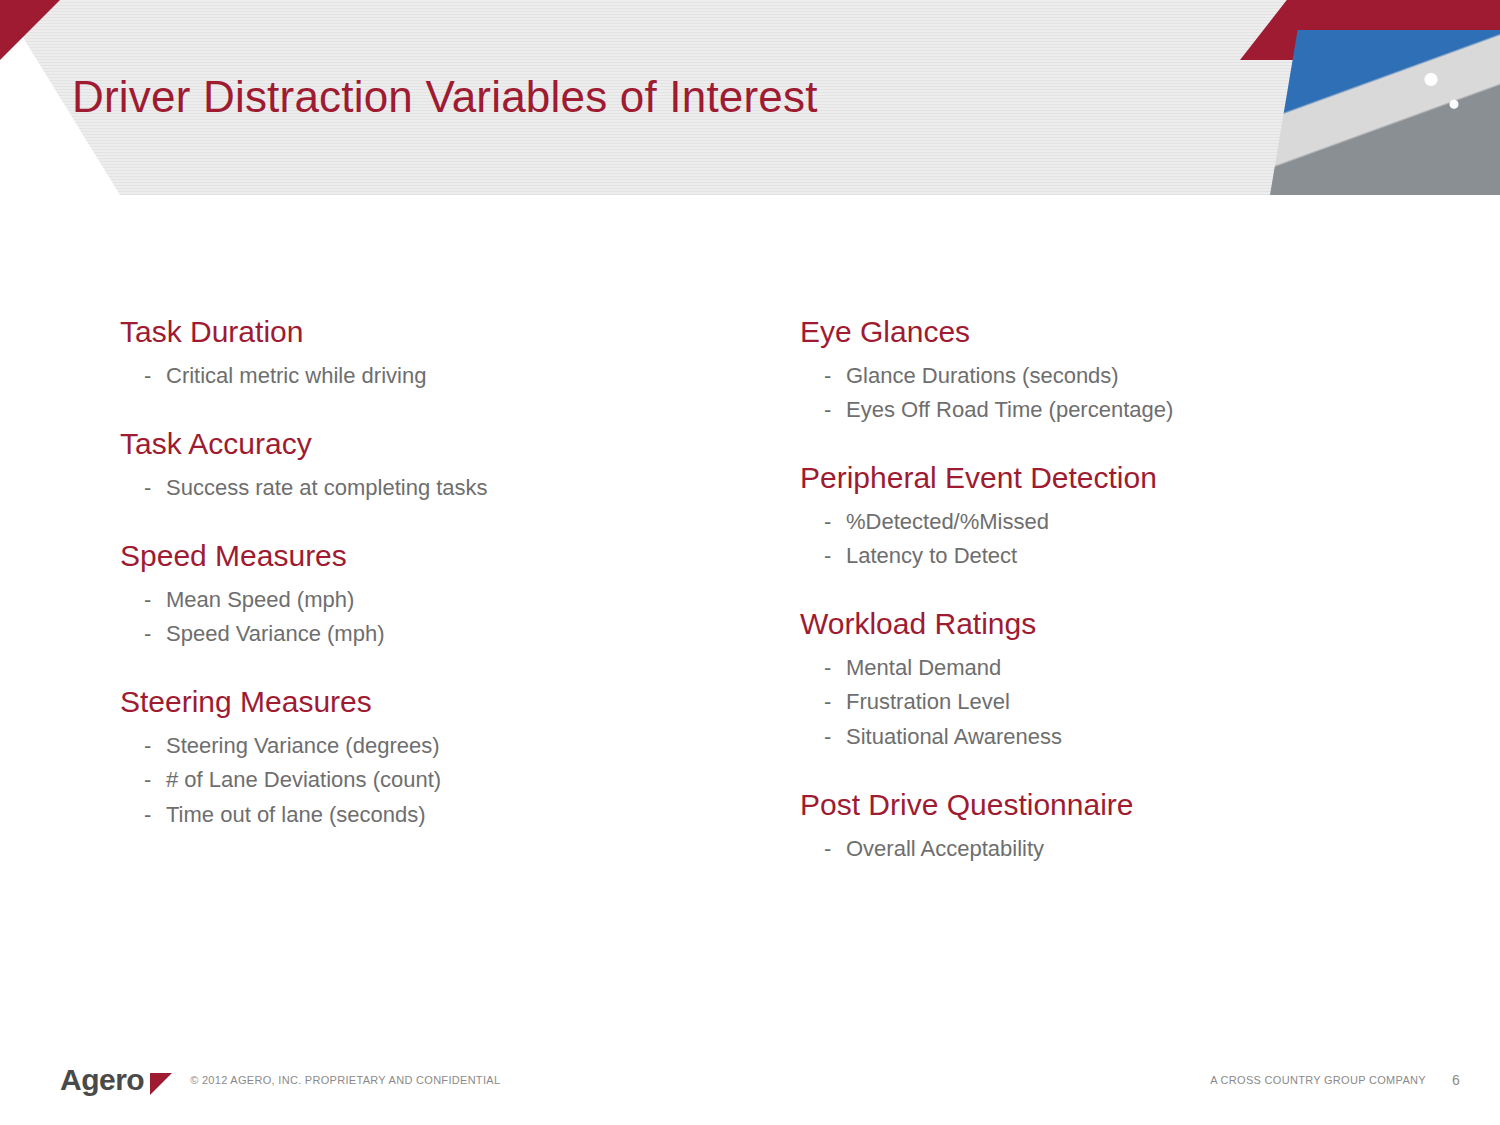Driver Distraction Variables of Interest
Task Duration
Critical metric while driving
Task Accuracy
Success rate at completing tasks
Speed Measures
Mean Speed (mph)
Speed Variance (mph)
Steering Measures
Steering Variance (degrees)
# of Lane Deviations (count)
Time out of lane (seconds)
Eye Glances
Glance Durations (seconds)
Eyes Off Road Time (percentage)
Peripheral Event Detection
%Detected/%Missed
Latency to Detect
Workload Ratings
Mental Demand
Frustration Level
Situational Awareness
Post Drive Questionnaire
Overall Acceptability
Agero
© 2012 AGERO, INC. PROPRIETARY AND CONFIDENTIAL
A CROSS COUNTRY GROUP COMPANY 6